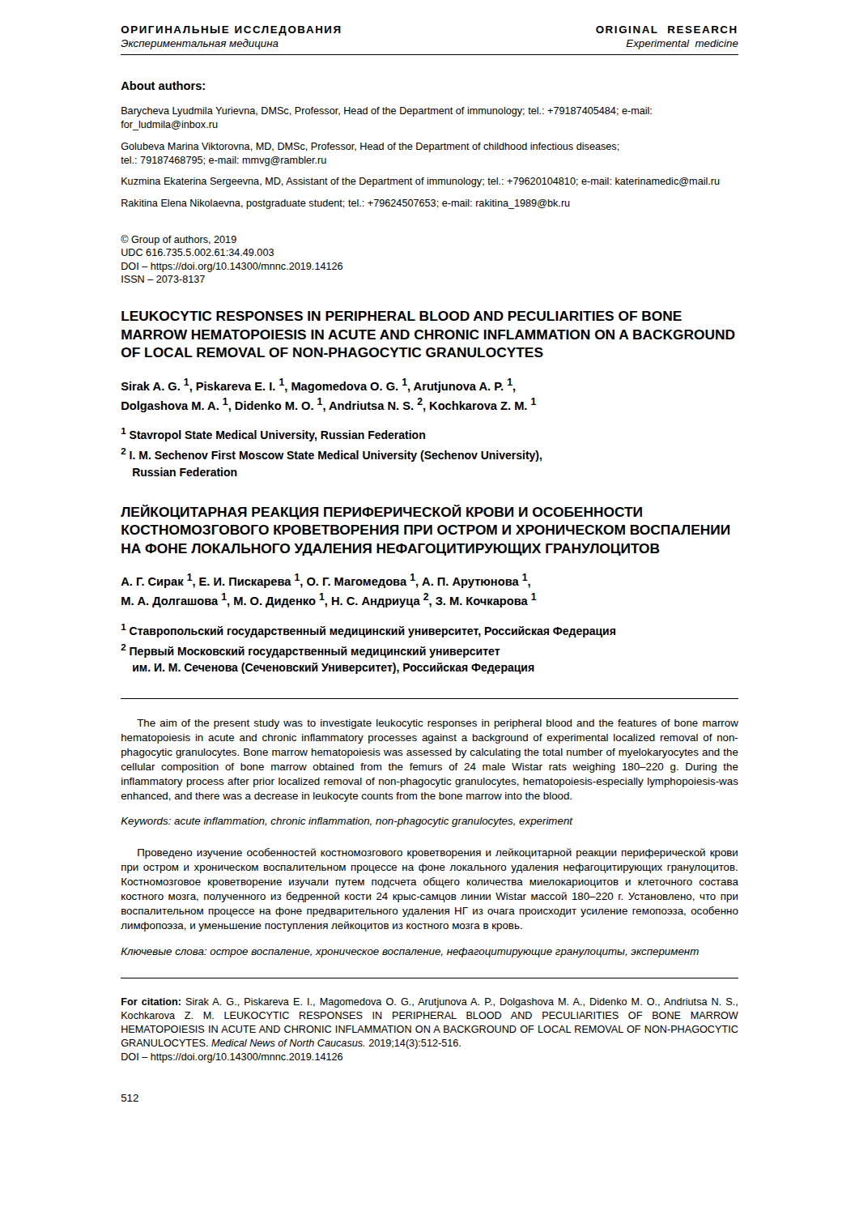Оригинальные исследования
Экспериментальная медицина
Original research
Experimental medicine
About authors:
Barycheva Lyudmila Yurievna, DMSc, Professor, Head of the Department of immunology; tel.: +79187405484; e-mail: for_ludmila@inbox.ru
Golubeva Marina Viktorovna, MD, DMSc, Professor, Head of the Department of childhood infectious diseases;
tel.: 79187468795; e-mail: mmvg@rambler.ru
Kuzmina Ekaterina Sergeevna, MD, Assistant of the Department of immunology; tel.: +79620104810; e-mail: katerinamedic@mail.ru
Rakitina Elena Nikolaevna, postgraduate student; tel.: +79624507653; e-mail: rakitina_1989@bk.ru
© Group of authors, 2019
UDC 616.735.5.002.61:34.49.003
DOI – https://doi.org/10.14300/mnnc.2019.14126
ISSN – 2073-8137
Leukocytic responses in peripheral blood and peculiarities of bone marrow hematopoiesis in acute and chronic inflammation on a background of local removal of non-phagocytic granulocytes
Sirak A. G. 1, Piskareva E. I. 1, Magomedova O. G. 1, Arutjunova A. P. 1,
Dolgashova M. A. 1, Didenko M. O. 1, Andriutsa N. S. 2, Kochkarova Z. M. 1
1 Stavropol State Medical University, Russian Federation
2 I. M. Sechenov First Moscow State Medical University (Sechenov University),
Russian Federation
Лейкоцитарная реакция периферической крови и особенности костномозгового кроветворения при остром и хроническом воспалении на фоне локального удаления нефагоцитирующих гранулоцитов
А. Г. Сирак 1, Е. И. Пискарева 1, О. Г. Магомедова 1, А. П. Арутюнова 1,
М. А. Долгашова 1, М. О. Диденко 1, Н. С. Андриуца 2, З. М. Кочкарова 1
1 Ставропольский государственный медицинский университет, Российская Федерация
2 Первый Московский государственный медицинский университет
им. И. М. Сеченова (Сеченовский Университет), Российская Федерация
The aim of the present study was to investigate leukocytic responses in peripheral blood and the features of bone marrow hematopoiesis in acute and chronic inflammatory processes against a background of experimental localized removal of non-phagocytic granulocytes. Bone marrow hematopoiesis was assessed by calculating the total number of myelokaryocytes and the cellular composition of bone marrow obtained from the femurs of 24 male Wistar rats weighing 180–220 g. During the inflammatory process after prior localized removal of non-phagocytic granulocytes, hematopoiesis-especially lymphopoiesis-was enhanced, and there was a decrease in leukocyte counts from the bone marrow into the blood.
Keywords: acute inflammation, chronic inflammation, non-phagocytic granulocytes, experiment
Проведено изучение особенностей костномозгового кроветворения и лейкоцитарной реакции периферической крови при остром и хроническом воспалительном процессе на фоне локального удаления нефагоцитирующих гранулоцитов. Костномозговое кроветворение изучали путем подсчета общего количества миелокариоцитов и клеточного состава костного мозга, полученного из бедренной кости 24 крыс-самцов линии Wistar массой 180–220 г. Установлено, что при воспалительном процессе на фоне предварительного удаления НГ из очага происходит усиление гемопоэза, особенно лимфопоэза, и уменьшение поступления лейкоцитов из костного мозга в кровь.
Ключевые слова: острое воспаление, хроническое воспаление, нефагоцитирующие гранулоциты, эксперимент
For citation: Sirak A. G., Piskareva E. I., Magomedova O. G., Arutjunova A. P., Dolgashova M. A., Didenko M. O., Andriutsa N. S., Kochkarova Z. M. LEUKOCYTIC RESPONSES IN PERIPHERAL BLOOD AND PECULIARITIES OF BONE MARROW HEMATOPOIESIS IN ACUTE AND CHRONIC INFLAMMATION ON A BACKGROUND OF LOCAL REMOVAL OF NON-PHAGOCYTIC GRANULOCYTES. Medical News of North Caucasus. 2019;14(3):512-516.
DOI – https://doi.org/10.14300/mnnc.2019.14126
512